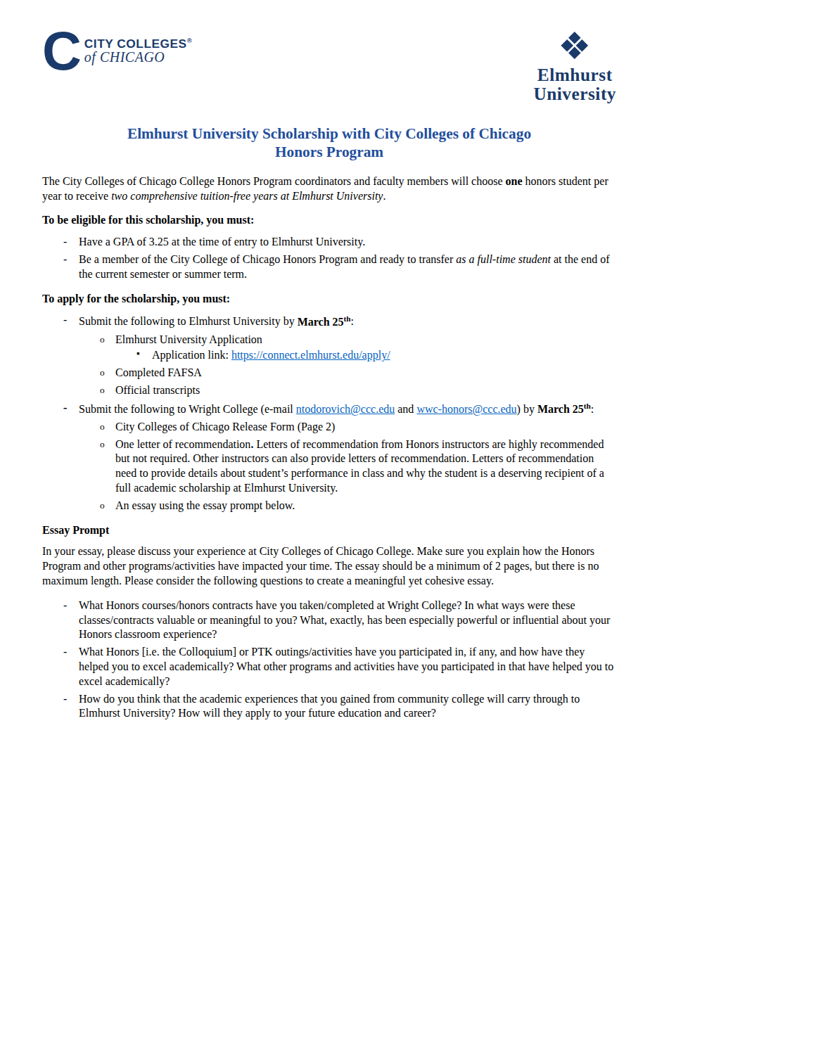C
CITY COLLEGES®
of CHICAGO
❖
Elmhurst
University
Elmhurst University Scholarship with City Colleges of Chicago
Honors Program
The City Colleges of Chicago College Honors Program coordinators and faculty members will choose one honors student per year to receive two comprehensive tuition-free years at Elmhurst University.
To be eligible for this scholarship, you must:
Have a GPA of 3.25 at the time of entry to Elmhurst University.
Be a member of the City College of Chicago Honors Program and ready to transfer as a full-time student at the end of the current semester or summer term.
To apply for the scholarship, you must:
Submit the following to Elmhurst University by March 25th:
Elmhurst University Application
Application link: https://connect.elmhurst.edu/apply/
Completed FAFSA
Official transcripts
Submit the following to Wright College (e-mail ntodorovich@ccc.edu and wwc-honors@ccc.edu) by March 25th:
City Colleges of Chicago Release Form (Page 2)
One letter of recommendation. Letters of recommendation from Honors instructors are highly recommended but not required. Other instructors can also provide letters of recommendation. Letters of recommendation need to provide details about student’s performance in class and why the student is a deserving recipient of a full academic scholarship at Elmhurst University.
An essay using the essay prompt below.
Essay Prompt
In your essay, please discuss your experience at City Colleges of Chicago College. Make sure you explain how the Honors Program and other programs/activities have impacted your time. The essay should be a minimum of 2 pages, but there is no maximum length. Please consider the following questions to create a meaningful yet cohesive essay.
What Honors courses/honors contracts have you taken/completed at Wright College? In what ways were these classes/contracts valuable or meaningful to you? What, exactly, has been especially powerful or influential about your Honors classroom experience?
What Honors [i.e. the Colloquium] or PTK outings/activities have you participated in, if any, and how have they helped you to excel academically? What other programs and activities have you participated in that have helped you to excel academically?
How do you think that the academic experiences that you gained from community college will carry through to Elmhurst University? How will they apply to your future education and career?